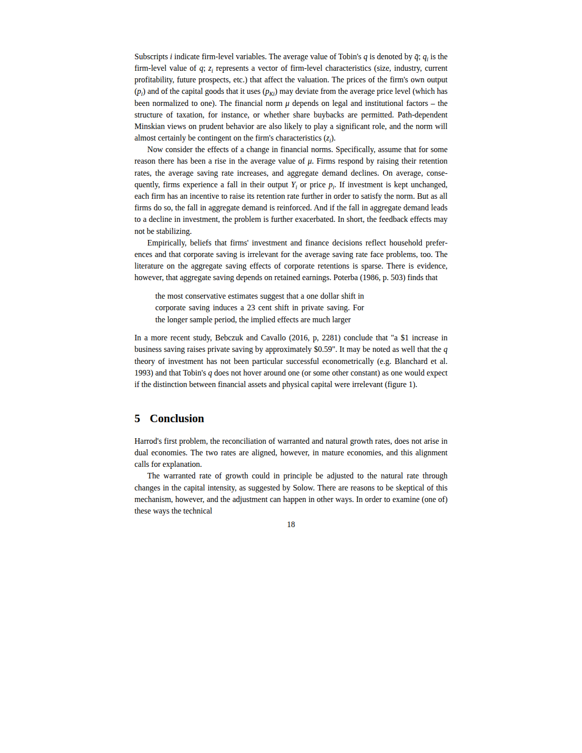Subscripts i indicate firm-level variables. The average value of Tobin's q is denoted by q̄; qi is the firm-level value of q; zi represents a vector of firm-level characteristics (size, industry, current profitability, future prospects, etc.) that affect the valuation. The prices of the firm's own output (pi) and of the capital goods that it uses (pKi) may deviate from the average price level (which has been normalized to one). The financial norm μ depends on legal and institutional factors – the structure of taxation, for instance, or whether share buybacks are permitted. Path-dependent Minskian views on prudent behavior are also likely to play a significant role, and the norm will almost certainly be contingent on the firm's characteristics (zi).
Now consider the effects of a change in financial norms. Specifically, assume that for some reason there has been a rise in the average value of μ. Firms respond by raising their retention rates, the average saving rate increases, and aggregate demand declines. On average, consequently, firms experience a fall in their output Yi or price pi. If investment is kept unchanged, each firm has an incentive to raise its retention rate further in order to satisfy the norm. But as all firms do so, the fall in aggregate demand is reinforced. And if the fall in aggregate demand leads to a decline in investment, the problem is further exacerbated. In short, the feedback effects may not be stabilizing.
Empirically, beliefs that firms' investment and finance decisions reflect household preferences and that corporate saving is irrelevant for the average saving rate face problems, too. The literature on the aggregate saving effects of corporate retentions is sparse. There is evidence, however, that aggregate saving depends on retained earnings. Poterba (1986, p. 503) finds that
the most conservative estimates suggest that a one dollar shift in corporate saving induces a 23 cent shift in private saving. For the longer sample period, the implied effects are much larger
In a more recent study, Bebczuk and Cavallo (2016, p, 2281) conclude that "a $1 increase in business saving raises private saving by approximately $0.59". It may be noted as well that the q theory of investment has not been particular successful econometrically (e.g. Blanchard et al. 1993) and that Tobin's q does not hover around one (or some other constant) as one would expect if the distinction between financial assets and physical capital were irrelevant (figure 1).
5 Conclusion
Harrod's first problem, the reconciliation of warranted and natural growth rates, does not arise in dual economies. The two rates are aligned, however, in mature economies, and this alignment calls for explanation.
The warranted rate of growth could in principle be adjusted to the natural rate through changes in the capital intensity, as suggested by Solow. There are reasons to be skeptical of this mechanism, however, and the adjustment can happen in other ways. In order to examine (one of) these ways the technical
18